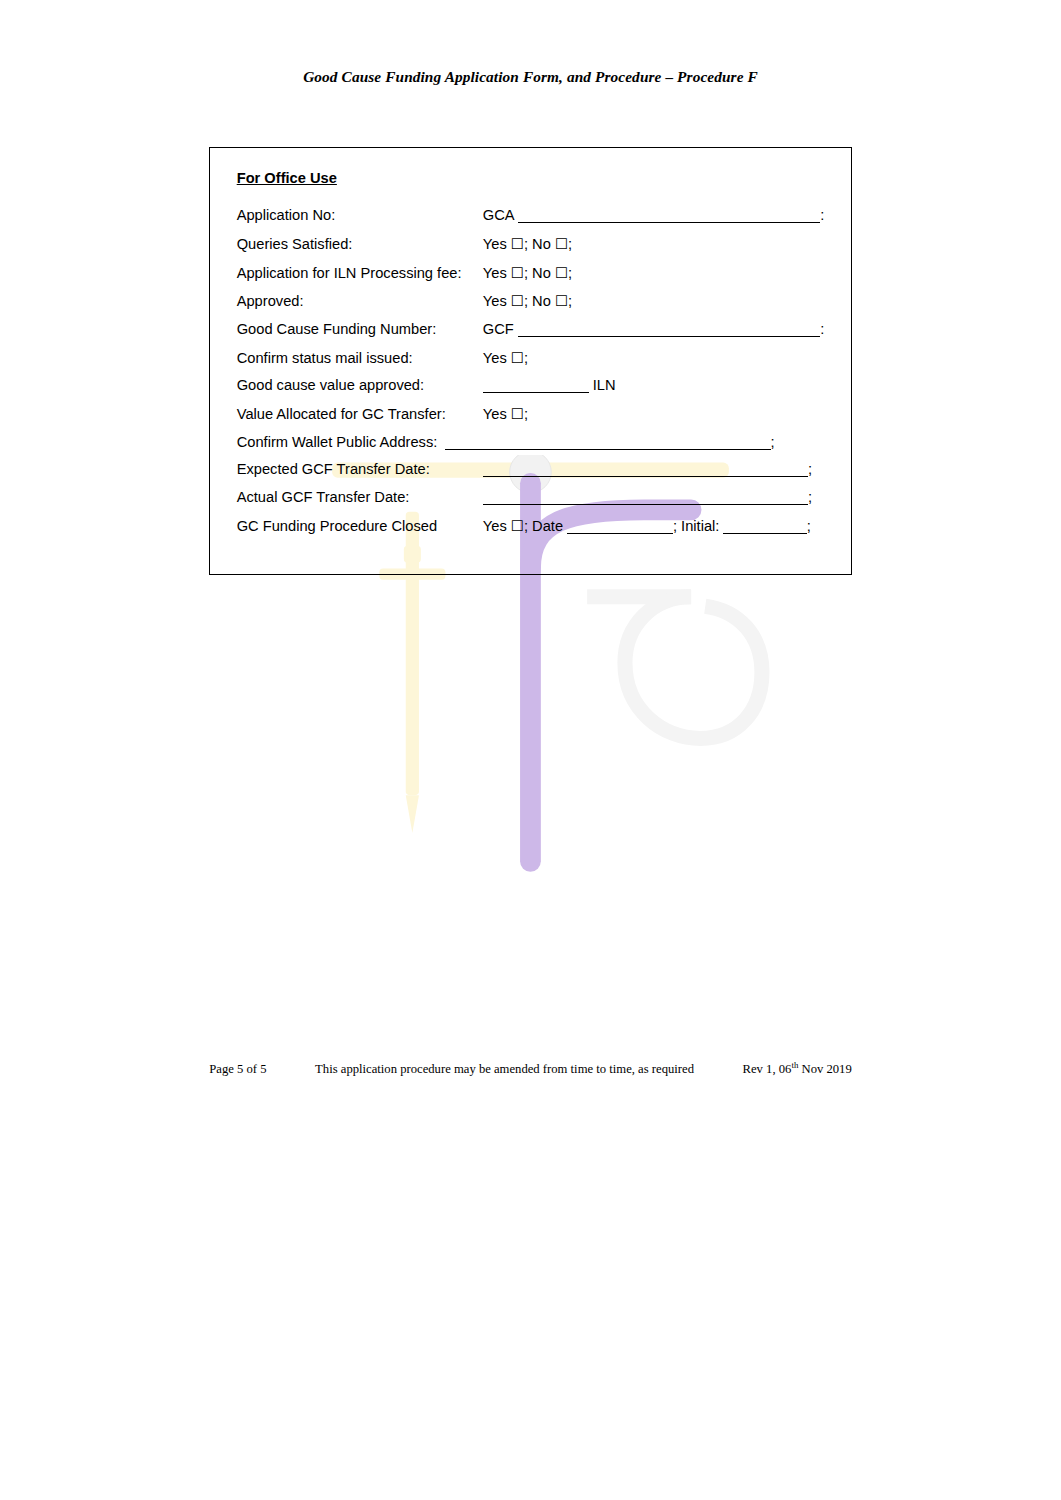Good Cause Funding Application Form, and Procedure – Procedure F
For Office Use
| Application No: | GCA : |
| Queries Satisfied: | Yes ☐ ; No ☐ ; |
| Application for ILN Processing fee: | Yes ☐ ; No ☐ ; |
| Approved: | Yes ☐ ; No ☐ ; |
| Good Cause Funding Number: | GCF : |
| Confirm status mail issued: | Yes ☐ ; |
| Good cause value approved: | ILN |
| Value Allocated for GC Transfer: | Yes ☐ ; |
| Confirm Wallet Public Address: ; |
| Expected GCF Transfer Date: | ; |
| Actual GCF Transfer Date: | ; |
| GC Funding Procedure Closed | Yes ☐ ; Date ; Initial: ; |
Page 5 of 5
This application procedure may be amended from time to time, as required
Rev 1, 06th Nov 2019